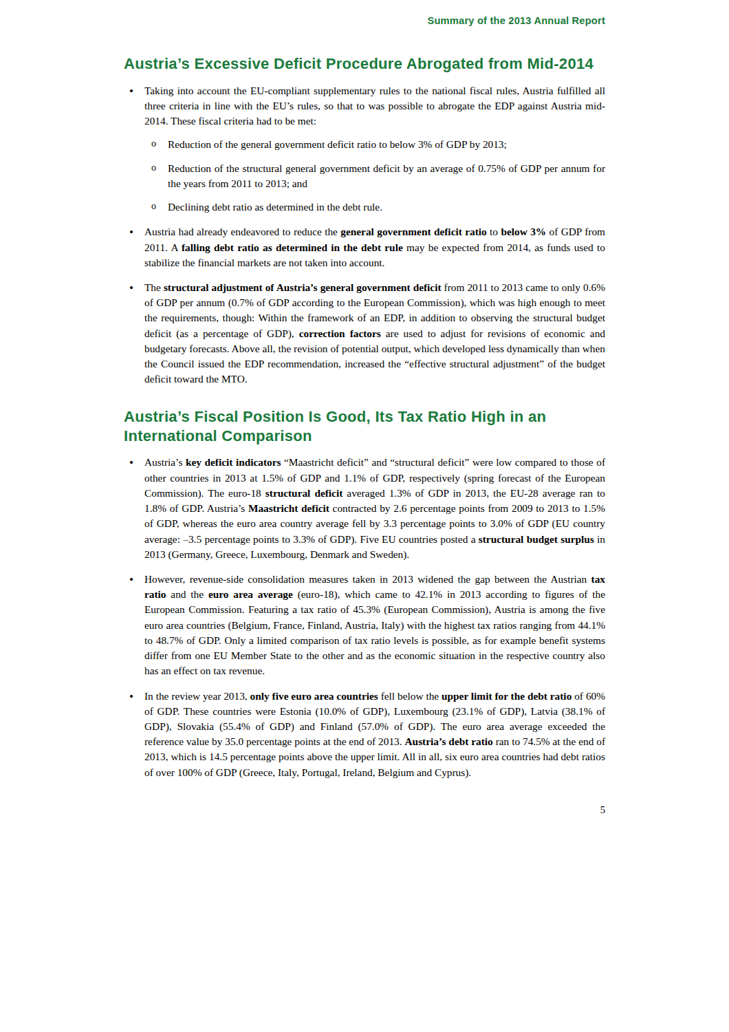Summary of the 2013 Annual Report
Austria’s Excessive Deficit Procedure Abrogated from Mid-2014
Taking into account the EU-compliant supplementary rules to the national fiscal rules, Austria fulfilled all three criteria in line with the EU’s rules, so that to was possible to abrogate the EDP against Austria mid-2014. These fiscal criteria had to be met:
Reduction of the general government deficit ratio to below 3% of GDP by 2013;
Reduction of the structural general government deficit by an average of 0.75% of GDP per annum for the years from 2011 to 2013; and
Declining debt ratio as determined in the debt rule.
Austria had already endeavored to reduce the general government deficit ratio to below 3% of GDP from 2011. A falling debt ratio as determined in the debt rule may be expected from 2014, as funds used to stabilize the financial markets are not taken into account.
The structural adjustment of Austria’s general government deficit from 2011 to 2013 came to only 0.6% of GDP per annum (0.7% of GDP according to the European Commission), which was high enough to meet the requirements, though: Within the framework of an EDP, in addition to observing the structural budget deficit (as a percentage of GDP), correction factors are used to adjust for revisions of economic and budgetary forecasts. Above all, the revision of potential output, which developed less dynamically than when the Council issued the EDP recommendation, increased the “effective structural adjustment” of the budget deficit toward the MTO.
Austria’s Fiscal Position Is Good, Its Tax Ratio High in an International Comparison
Austria’s key deficit indicators “Maastricht deficit” and “structural deficit” were low compared to those of other countries in 2013 at 1.5% of GDP and 1.1% of GDP, respectively (spring forecast of the European Commission). The euro-18 structural deficit averaged 1.3% of GDP in 2013, the EU-28 average ran to 1.8% of GDP. Austria’s Maastricht deficit contracted by 2.6 percentage points from 2009 to 2013 to 1.5% of GDP, whereas the euro area country average fell by 3.3 percentage points to 3.0% of GDP (EU country average: –3.5 percentage points to 3.3% of GDP). Five EU countries posted a structural budget surplus in 2013 (Germany, Greece, Luxembourg, Denmark and Sweden).
However, revenue-side consolidation measures taken in 2013 widened the gap between the Austrian tax ratio and the euro area average (euro-18), which came to 42.1% in 2013 according to figures of the European Commission. Featuring a tax ratio of 45.3% (European Commission), Austria is among the five euro area countries (Belgium, France, Finland, Austria, Italy) with the highest tax ratios ranging from 44.1% to 48.7% of GDP. Only a limited comparison of tax ratio levels is possible, as for example benefit systems differ from one EU Member State to the other and as the economic situation in the respective country also has an effect on tax revenue.
In the review year 2013, only five euro area countries fell below the upper limit for the debt ratio of 60% of GDP. These countries were Estonia (10.0% of GDP), Luxembourg (23.1% of GDP), Latvia (38.1% of GDP), Slovakia (55.4% of GDP) and Finland (57.0% of GDP). The euro area average exceeded the reference value by 35.0 percentage points at the end of 2013. Austria’s debt ratio ran to 74.5% at the end of 2013, which is 14.5 percentage points above the upper limit. All in all, six euro area countries had debt ratios of over 100% of GDP (Greece, Italy, Portugal, Ireland, Belgium and Cyprus).
5